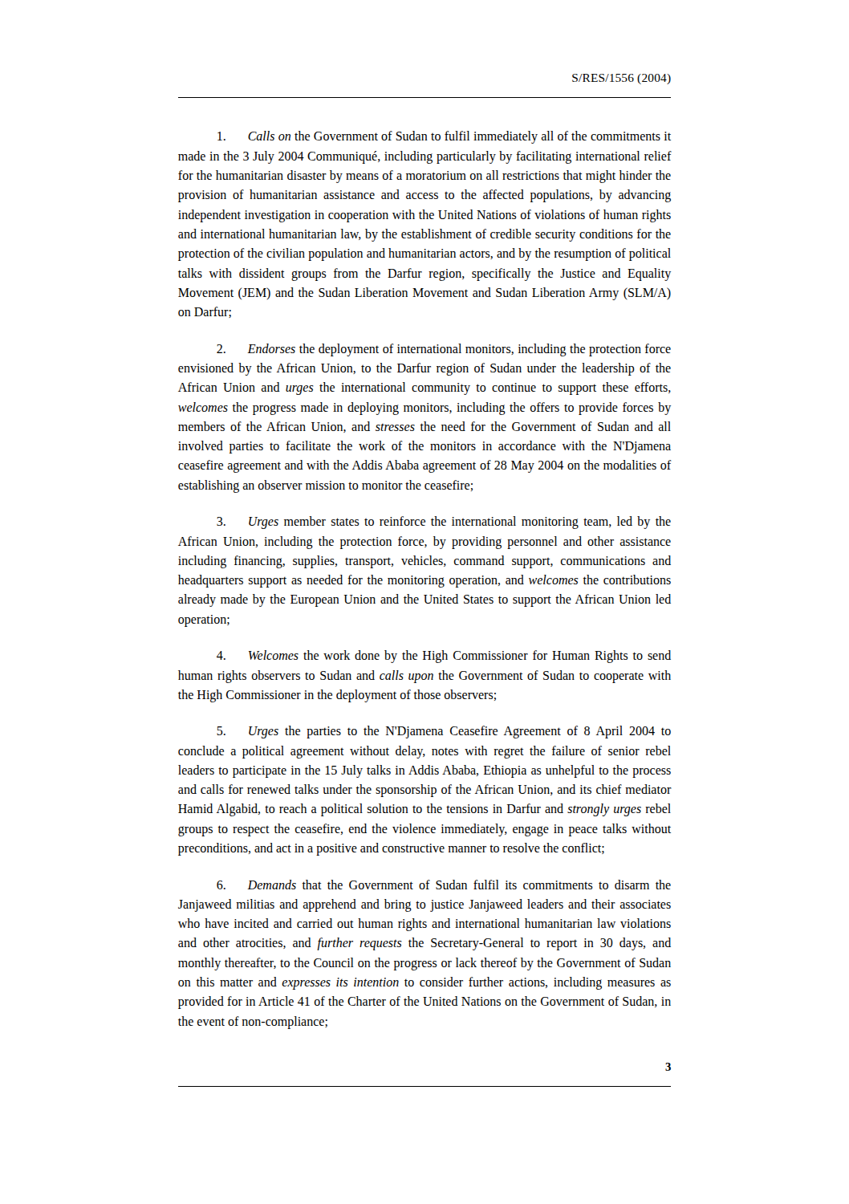S/RES/1556 (2004)
1. Calls on the Government of Sudan to fulfil immediately all of the commitments it made in the 3 July 2004 Communiqué, including particularly by facilitating international relief for the humanitarian disaster by means of a moratorium on all restrictions that might hinder the provision of humanitarian assistance and access to the affected populations, by advancing independent investigation in cooperation with the United Nations of violations of human rights and international humanitarian law, by the establishment of credible security conditions for the protection of the civilian population and humanitarian actors, and by the resumption of political talks with dissident groups from the Darfur region, specifically the Justice and Equality Movement (JEM) and the Sudan Liberation Movement and Sudan Liberation Army (SLM/A) on Darfur;
2. Endorses the deployment of international monitors, including the protection force envisioned by the African Union, to the Darfur region of Sudan under the leadership of the African Union and urges the international community to continue to support these efforts, welcomes the progress made in deploying monitors, including the offers to provide forces by members of the African Union, and stresses the need for the Government of Sudan and all involved parties to facilitate the work of the monitors in accordance with the N'Djamena ceasefire agreement and with the Addis Ababa agreement of 28 May 2004 on the modalities of establishing an observer mission to monitor the ceasefire;
3. Urges member states to reinforce the international monitoring team, led by the African Union, including the protection force, by providing personnel and other assistance including financing, supplies, transport, vehicles, command support, communications and headquarters support as needed for the monitoring operation, and welcomes the contributions already made by the European Union and the United States to support the African Union led operation;
4. Welcomes the work done by the High Commissioner for Human Rights to send human rights observers to Sudan and calls upon the Government of Sudan to cooperate with the High Commissioner in the deployment of those observers;
5. Urges the parties to the N'Djamena Ceasefire Agreement of 8 April 2004 to conclude a political agreement without delay, notes with regret the failure of senior rebel leaders to participate in the 15 July talks in Addis Ababa, Ethiopia as unhelpful to the process and calls for renewed talks under the sponsorship of the African Union, and its chief mediator Hamid Algabid, to reach a political solution to the tensions in Darfur and strongly urges rebel groups to respect the ceasefire, end the violence immediately, engage in peace talks without preconditions, and act in a positive and constructive manner to resolve the conflict;
6. Demands that the Government of Sudan fulfil its commitments to disarm the Janjaweed militias and apprehend and bring to justice Janjaweed leaders and their associates who have incited and carried out human rights and international humanitarian law violations and other atrocities, and further requests the Secretary-General to report in 30 days, and monthly thereafter, to the Council on the progress or lack thereof by the Government of Sudan on this matter and expresses its intention to consider further actions, including measures as provided for in Article 41 of the Charter of the United Nations on the Government of Sudan, in the event of non-compliance;
3